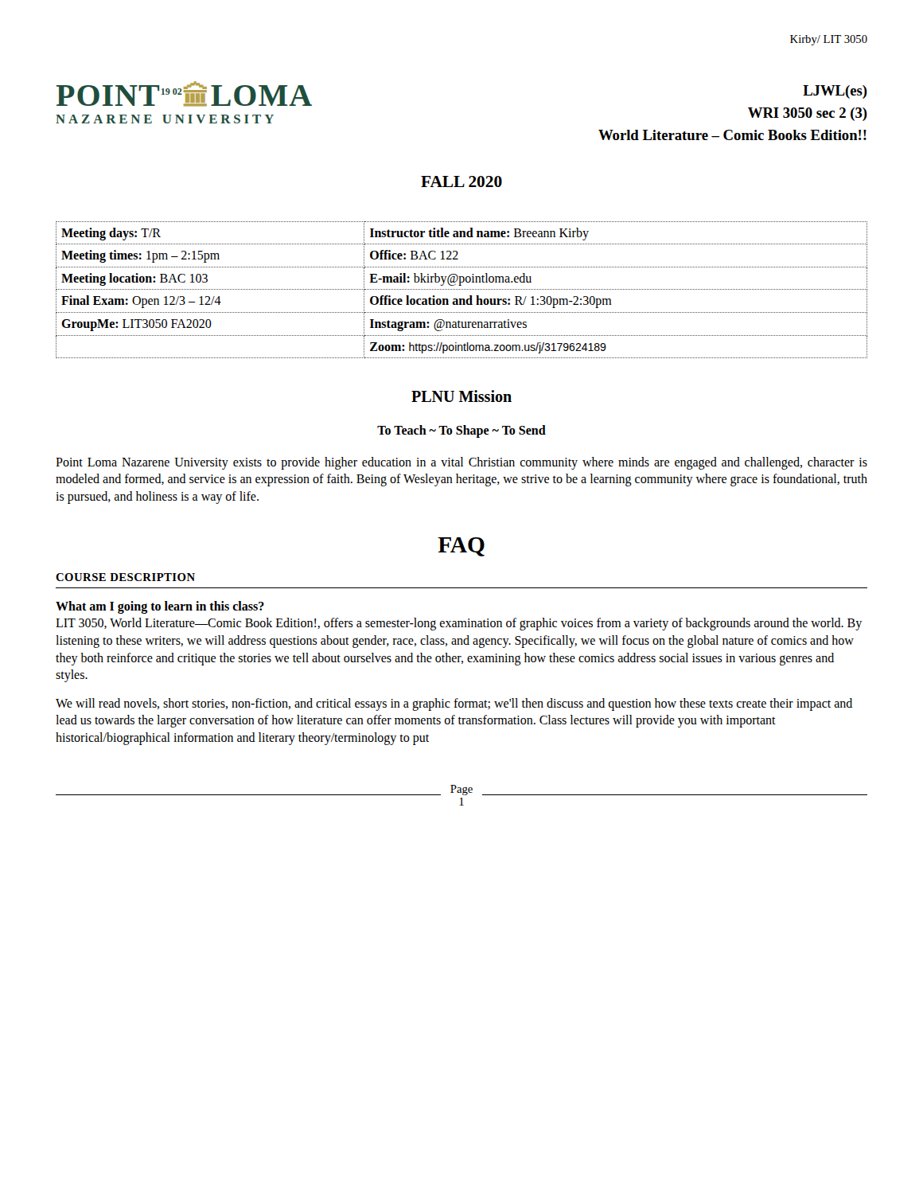Kirby/ LIT 3050
POINT19 02🏛LOMA
NAZARENE UNIVERSITY
LJWL(es)
WRI 3050 sec 2 (3)
World Literature – Comic Books Edition!!
FALL 2020
| Meeting days: T/R | Instructor title and name: Breeann Kirby |
| Meeting times: 1pm – 2:15pm | Office: BAC 122 |
| Meeting location: BAC 103 | E-mail: bkirby@pointloma.edu |
| Final Exam: Open 12/3 – 12/4 | Office location and hours: R/ 1:30pm-2:30pm |
| GroupMe: LIT3050 FA2020 | Instagram: @naturenarratives |
| | Zoom: https://pointloma.zoom.us/j/3179624189 |
PLNU Mission
To Teach ~ To Shape ~ To Send
Point Loma Nazarene University exists to provide higher education in a vital Christian community where minds are engaged and challenged, character is modeled and formed, and service is an expression of faith. Being of Wesleyan heritage, we strive to be a learning community where grace is foundational, truth is pursued, and holiness is a way of life.
FAQ
COURSE DESCRIPTION
What am I going to learn in this class?
LIT 3050, World Literature—Comic Book Edition!, offers a semester-long examination of graphic voices from a variety of backgrounds around the world. By listening to these writers, we will address questions about gender, race, class, and agency. Specifically, we will focus on the global nature of comics and how they both reinforce and critique the stories we tell about ourselves and the other, examining how these comics address social issues in various genres and styles.
We will read novels, short stories, non-fiction, and critical essays in a graphic format; we'll then discuss and question how these texts create their impact and lead us towards the larger conversation of how literature can offer moments of transformation. Class lectures will provide you with important historical/biographical information and literary theory/terminology to put
Page
1